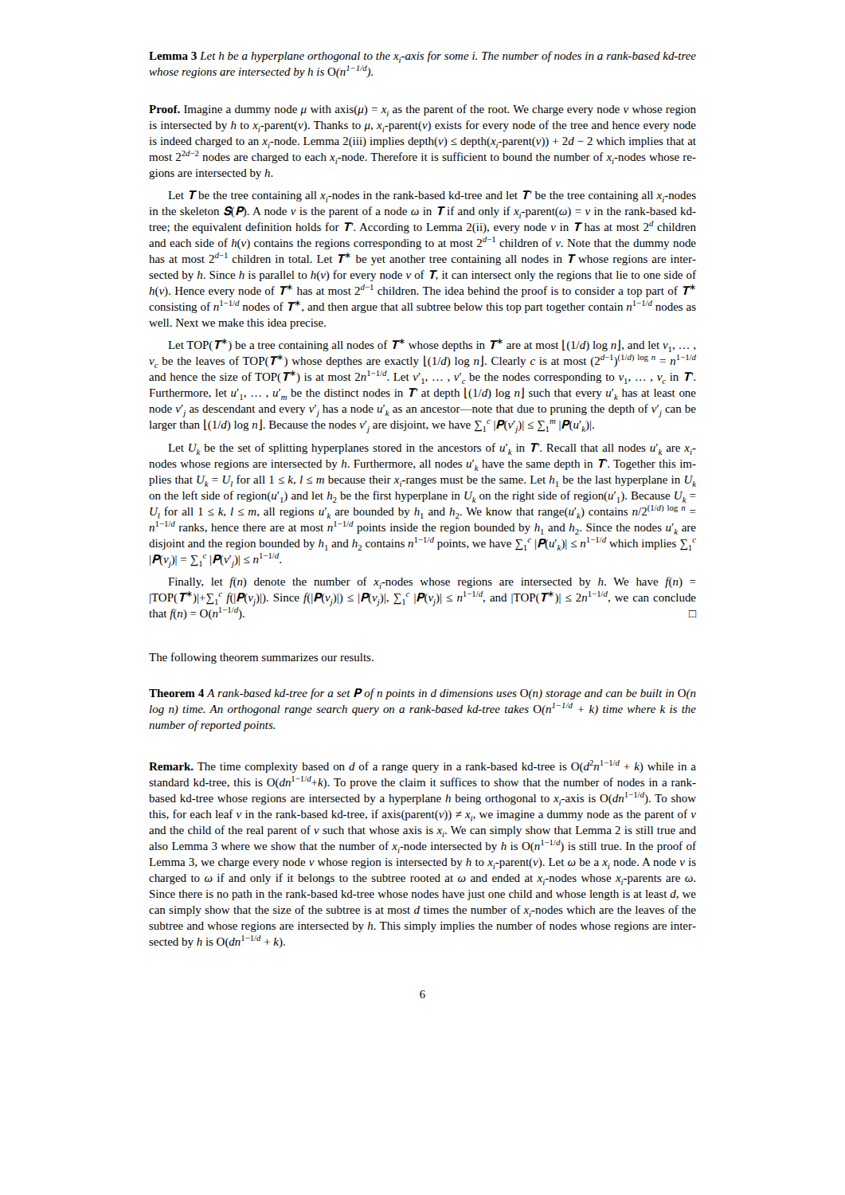Lemma 3 Let h be a hyperplane orthogonal to the xi-axis for some i. The number of nodes in a rank-based kd-tree whose regions are intersected by h is O(n1−1/d).
Proof. Imagine a dummy node μ with axis(μ) = xi as the parent of the root. We charge every node ν whose region is intersected by h to xi-parent(ν). Thanks to μ, xi-parent(ν) exists for every node of the tree and hence every node is indeed charged to an xi-node. Lemma 2(iii) implies depth(ν) ≤ depth(xi-parent(ν)) + 2d − 2 which implies that at most 22d−2 nodes are charged to each xi-node. Therefore it is sufficient to bound the number of xi-nodes whose regions are intersected by h.
Let 𝐓 be the tree containing all xi-nodes in the rank-based kd-tree and let 𝐓′ be the tree containing all xi-nodes in the skeleton 𝐒(𝐏). A node ν is the parent of a node ω in 𝐓 if and only if xi-parent(ω) = ν in the rank-based kd-tree; the equivalent definition holds for 𝐓′. According to Lemma 2(ii), every node ν in 𝐓 has at most 2d children and each side of h(ν) contains the regions corresponding to at most 2d−1 children of ν. Note that the dummy node has at most 2d−1 children in total. Let 𝐓∗ be yet another tree containing all nodes in 𝐓 whose regions are intersected by h. Since h is parallel to h(ν) for every node ν of 𝐓, it can intersect only the regions that lie to one side of h(ν). Hence every node of 𝐓∗ has at most 2d−1 children. The idea behind the proof is to consider a top part of 𝐓∗ consisting of n1−1/d nodes of 𝐓∗, and then argue that all subtree below this top part together contain n1−1/d nodes as well. Next we make this idea precise.
Let TOP(𝐓∗) be a tree containing all nodes of 𝐓∗ whose depths in 𝐓∗ are at most ⌊(1/d) log n⌋, and let ν1, … , νc be the leaves of TOP(𝐓∗) whose depthes are exactly ⌊(1/d) log n⌋. Clearly c is at most (2d−1)(1/d) log n = n1−1/d and hence the size of TOP(𝐓∗) is at most 2n1−1/d. Let ν′1, … , ν′c be the nodes corresponding to ν1, … , νc in 𝐓′. Furthermore, let u′1, … , u′m be the distinct nodes in 𝐓′ at depth ⌊(1/d) log n⌋ such that every u′k has at least one node ν′j as descendant and every ν′j has a node u′k as an ancestor—note that due to pruning the depth of ν′j can be larger than ⌊(1/d) log n⌋. Because the nodes ν′j are disjoint, we have ∑1c |𝐏(ν′j)| ≤ ∑1m |𝐏(u′k)|.
Let Uk be the set of splitting hyperplanes stored in the ancestors of u′k in 𝐓′. Recall that all nodes u′k are xi-nodes whose regions are intersected by h. Furthermore, all nodes u′k have the same depth in 𝐓′. Together this implies that Uk = Ul for all 1 ≤ k, l ≤ m because their xi-ranges must be the same. Let h1 be the last hyperplane in Uk on the left side of region(u′1) and let h2 be the first hyperplane in Uk on the right side of region(u′1). Because Uk = Ul for all 1 ≤ k, l ≤ m, all regions u′k are bounded by h1 and h2. We know that range(u′k) contains n/2(1/d) log n = n1−1/d ranks, hence there are at most n1−1/d points inside the region bounded by h1 and h2. Since the nodes u′k are disjoint and the region bounded by h1 and h2 contains n1−1/d points, we have ∑1c |𝐏(u′k)| ≤ n1−1/d which implies ∑1c |𝐏(νj)| = ∑1c |𝐏(ν′j)| ≤ n1−1/d.
Finally, let f(n) denote the number of xi-nodes whose regions are intersected by h. We have f(n) = |TOP(𝐓∗)|+∑1c f(|𝐏(νj)|). Since f(|𝐏(νj)|) ≤ |𝐏(νj)|, ∑1c |𝐏(νj)| ≤ n1−1/d, and |TOP(𝐓∗)| ≤ 2n1−1/d, we can conclude that f(n) = O(n1−1/d). □
The following theorem summarizes our results.
Theorem 4 A rank-based kd-tree for a set 𝐏 of n points in d dimensions uses O(n) storage and can be built in O(n log n) time. An orthogonal range search query on a rank-based kd-tree takes O(n1−1/d + k) time where k is the number of reported points.
Remark. The time complexity based on d of a range query in a rank-based kd-tree is O(d2n1−1/d + k) while in a standard kd-tree, this is O(dn1−1/d+k). To prove the claim it suffices to show that the number of nodes in a rank-based kd-tree whose regions are intersected by a hyperplane h being orthogonal to xi-axis is O(dn1−1/d). To show this, for each leaf ν in the rank-based kd-tree, if axis(parent(ν)) ≠ xi, we imagine a dummy node as the parent of ν and the child of the real parent of ν such that whose axis is xi. We can simply show that Lemma 2 is still true and also Lemma 3 where we show that the number of xi-node intersected by h is O(n1−1/d) is still true. In the proof of Lemma 3, we charge every node ν whose region is intersected by h to xi-parent(ν). Let ω be a xi node. A node ν is charged to ω if and only if it belongs to the subtree rooted at ω and ended at xi-nodes whose xi-parents are ω. Since there is no path in the rank-based kd-tree whose nodes have just one child and whose length is at least d, we can simply show that the size of the subtree is at most d times the number of xi-nodes which are the leaves of the subtree and whose regions are intersected by h. This simply implies the number of nodes whose regions are intersected by h is O(dn1−1/d + k).
6